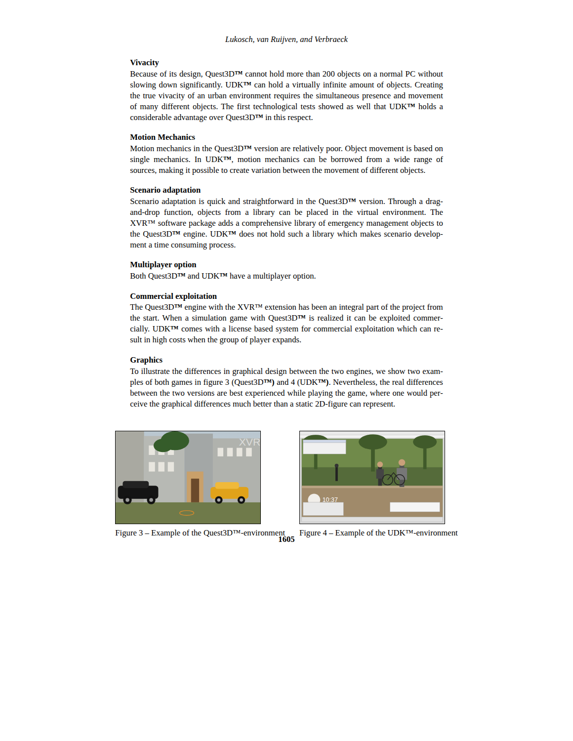Lukosch, van Ruijven, and Verbraeck
Vivacity
Because of its design, Quest3D™ cannot hold more than 200 objects on a normal PC without slowing down significantly. UDK™ can hold a virtually infinite amount of objects. Creating the true vivacity of an urban environment requires the simultaneous presence and movement of many different objects. The first technological tests showed as well that UDK™ holds a considerable advantage over Quest3D™ in this respect.
Motion Mechanics
Motion mechanics in the Quest3D™ version are relatively poor. Object movement is based on single mechanics. In UDK™, motion mechanics can be borrowed from a wide range of sources, making it possible to create variation between the movement of different objects.
Scenario adaptation
Scenario adaptation is quick and straightforward in the Quest3D™ version. Through a drag-and-drop function, objects from a library can be placed in the virtual environment. The XVR™ software package adds a comprehensive library of emergency management objects to the Quest3D™ engine. UDK™ does not hold such a library which makes scenario development a time consuming process.
Multiplayer option
Both Quest3D™ and UDK™ have a multiplayer option.
Commercial exploitation
The Quest3D™ engine with the XVR™ extension has been an integral part of the project from the start. When a simulation game with Quest3D™ is realized it can be exploited commercially. UDK™ comes with a license based system for commercial exploitation which can result in high costs when the group of player expands.
Graphics
To illustrate the differences in graphical design between the two engines, we show two examples of both games in figure 3 (Quest3D™) and 4 (UDK™). Nevertheless, the real differences between the two versions are best experienced while playing the game, where one would perceive the graphical differences much better than a static 2D-figure can represent.
Figure 3 – Example of the Quest3D™-environment
Figure 4 – Example of the UDK™-environment
1605